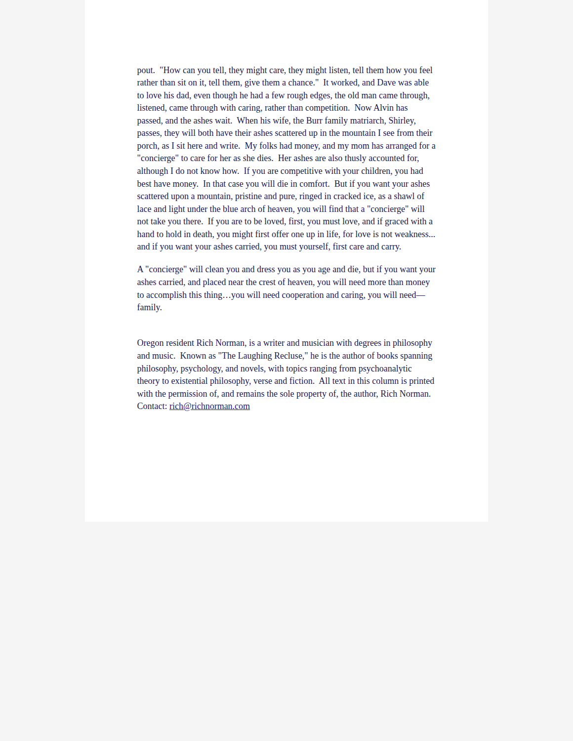pout. "How can you tell, they might care, they might listen, tell them how you feel rather than sit on it, tell them, give them a chance." It worked, and Dave was able to love his dad, even though he had a few rough edges, the old man came through, listened, came through with caring, rather than competition. Now Alvin has passed, and the ashes wait. When his wife, the Burr family matriarch, Shirley, passes, they will both have their ashes scattered up in the mountain I see from their porch, as I sit here and write. My folks had money, and my mom has arranged for a "concierge" to care for her as she dies. Her ashes are also thusly accounted for, although I do not know how. If you are competitive with your children, you had best have money. In that case you will die in comfort. But if you want your ashes scattered upon a mountain, pristine and pure, ringed in cracked ice, as a shawl of lace and light under the blue arch of heaven, you will find that a "concierge" will not take you there. If you are to be loved, first, you must love, and if graced with a hand to hold in death, you might first offer one up in life, for love is not weakness... and if you want your ashes carried, you must yourself, first care and carry.
A "concierge" will clean you and dress you as you age and die, but if you want your ashes carried, and placed near the crest of heaven, you will need more than money to accomplish this thing…you will need cooperation and caring, you will need—family.
Oregon resident Rich Norman, is a writer and musician with degrees in philosophy and music. Known as "The Laughing Recluse," he is the author of books spanning philosophy, psychology, and novels, with topics ranging from psychoanalytic theory to existential philosophy, verse and fiction. All text in this column is printed with the permission of, and remains the sole property of, the author, Rich Norman. Contact: rich@richnorman.com